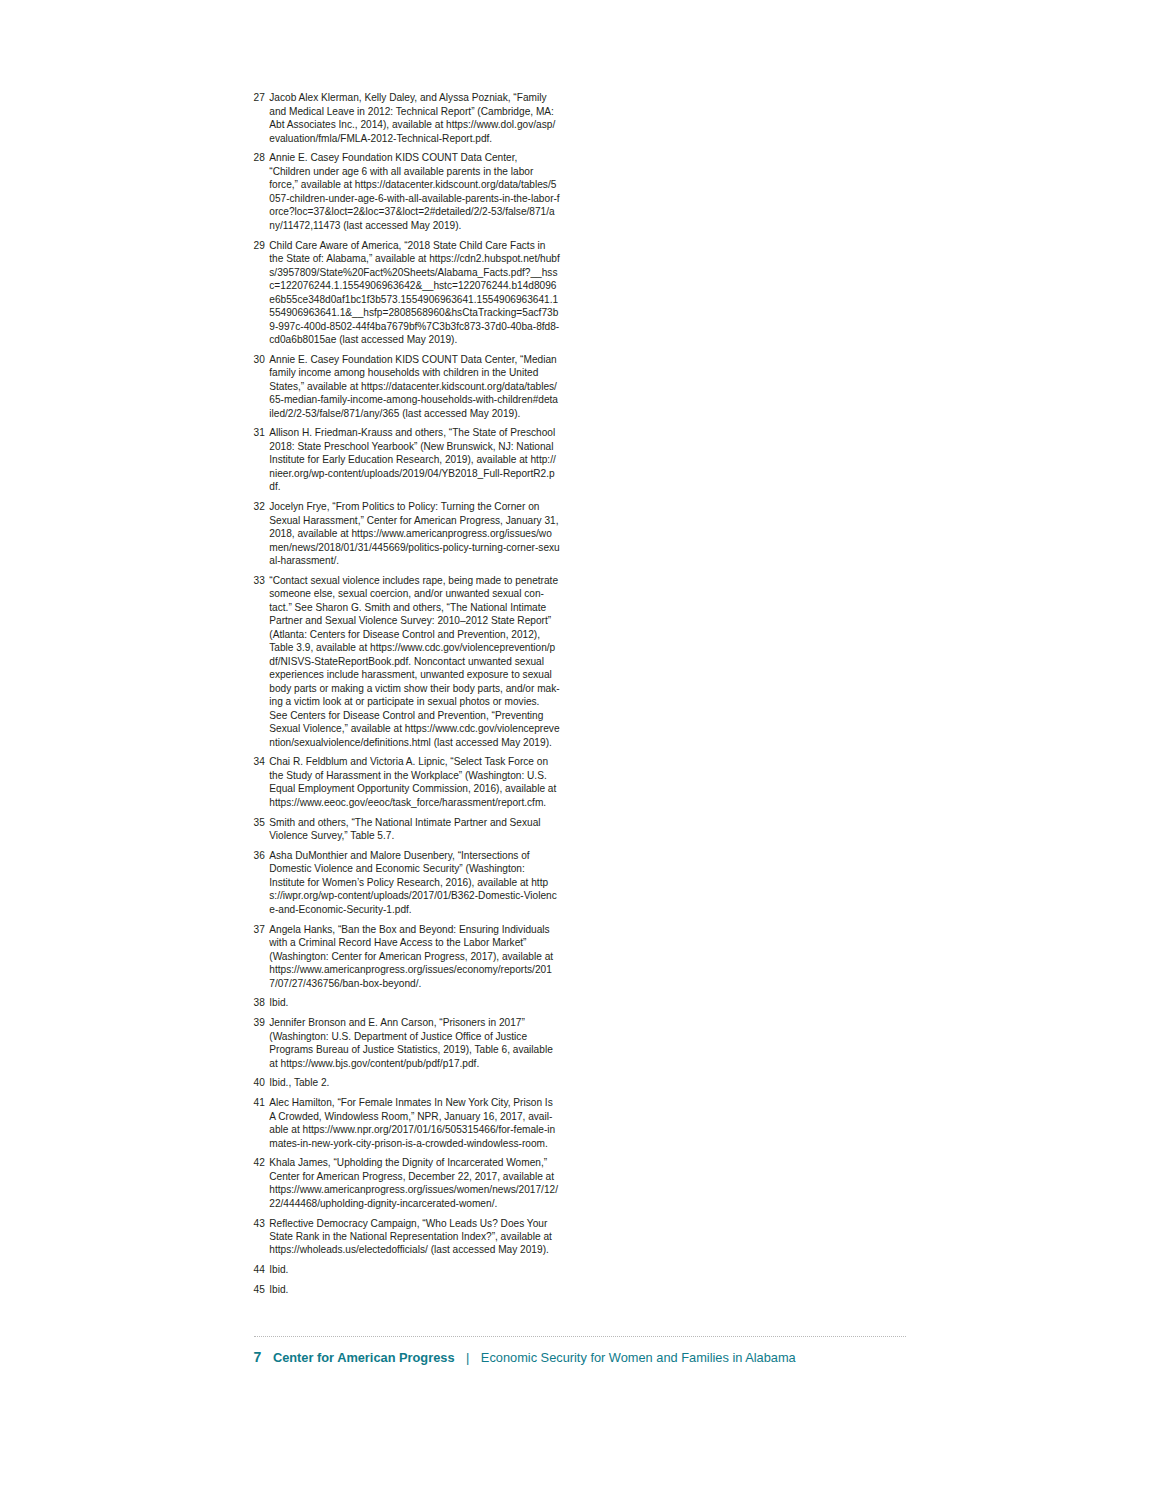Jacob Alex Klerman, Kelly Daley, and Alyssa Pozniak, “Family and Medical Leave in 2012: Technical Report” (Cambridge, MA: Abt Associates Inc., 2014), available at https://www.dol.gov/asp/evaluation/fmla/FMLA-2012-Technical-Report.pdf.
Annie E. Casey Foundation KIDS COUNT Data Center, “Children under age 6 with all available parents in the labor force,” available at https://datacenter.kidscount.org/data/tables/5057-children-under-age-6-with-all-available-parents-in-the-labor-force?loc=37&loct=2&loc=37&loct=2#detailed/2/2-53/false/871/any/11472,11473 (last accessed May 2019).
Child Care Aware of America, “2018 State Child Care Facts in the State of: Alabama,” available at https://cdn2.hubspot.net/hubfs/3957809/State%20Fact%20Sheets/Alabama_Facts.pdf?__hssc=122076244.1.1554906963642&__hstc=122076244.b14d8096e6b55ce348d0af1bc1f3b573.1554906963641.1554906963641.1554906963641.1&__hsfp=2808568960&hsCtaTracking=5acf73b9-997c-400d-8502-44f4ba7679bf%7C3b3fc873-37d0-40ba-8fd8-cd0a6b8015ae (last accessed May 2019).
Annie E. Casey Foundation KIDS COUNT Data Center, “Median family income among households with children in the United States,” available at https://datacenter.kidscount.org/data/tables/65-median-family-income-among-households-with-children#detailed/2/2-53/false/871/any/365 (last accessed May 2019).
Allison H. Friedman-Krauss and others, “The State of Preschool 2018: State Preschool Yearbook” (New Brunswick, NJ: National Institute for Early Education Research, 2019), available at http://nieer.org/wp-content/uploads/2019/04/YB2018_Full-ReportR2.pdf.
Jocelyn Frye, “From Politics to Policy: Turning the Corner on Sexual Harassment,” Center for American Progress, January 31, 2018, available at https://www.americanprogress.org/issues/women/news/2018/01/31/445669/politics-policy-turning-corner-sexual-harassment/.
“Contact sexual violence includes rape, being made to penetrate someone else, sexual coercion, and/or unwanted sexual contact.” See Sharon G. Smith and others, “The National Intimate Partner and Sexual Violence Survey: 2010–2012 State Report” (Atlanta: Centers for Disease Control and Prevention, 2012), Table 3.9, available at https://www.cdc.gov/violenceprevention/pdf/NISVS-StateReportBook.pdf. Noncontact unwanted sexual experiences include harassment, unwanted exposure to sexual body parts or making a victim show their body parts, and/or making a victim look at or participate in sexual photos or movies. See Centers for Disease Control and Prevention, “Preventing Sexual Violence,” available at https://www.cdc.gov/violenceprevention/sexualviolence/definitions.html (last accessed May 2019).
Chai R. Feldblum and Victoria A. Lipnic, “Select Task Force on the Study of Harassment in the Workplace” (Washington: U.S. Equal Employment Opportunity Commission, 2016), available at https://www.eeoc.gov/eeoc/task_force/harassment/report.cfm.
Smith and others, “The National Intimate Partner and Sexual Violence Survey,” Table 5.7.
Asha DuMonthier and Malore Dusenbery, “Intersections of Domestic Violence and Economic Security” (Washington: Institute for Women’s Policy Research, 2016), available at https://iwpr.org/wp-content/uploads/2017/01/B362-Domestic-Violence-and-Economic-Security-1.pdf.
Angela Hanks, “Ban the Box and Beyond: Ensuring Individuals with a Criminal Record Have Access to the Labor Market” (Washington: Center for American Progress, 2017), available at https://www.americanprogress.org/issues/economy/reports/2017/07/27/436756/ban-box-beyond/.
Ibid.
Jennifer Bronson and E. Ann Carson, “Prisoners in 2017” (Washington: U.S. Department of Justice Office of Justice Programs Bureau of Justice Statistics, 2019), Table 6, available at https://www.bjs.gov/content/pub/pdf/p17.pdf.
Ibid., Table 2.
Alec Hamilton, “For Female Inmates In New York City, Prison Is A Crowded, Windowless Room,” NPR, January 16, 2017, available at https://www.npr.org/2017/01/16/505315466/for-female-inmates-in-new-york-city-prison-is-a-crowded-windowless-room.
Khala James, “Upholding the Dignity of Incarcerated Women,” Center for American Progress, December 22, 2017, available at https://www.americanprogress.org/issues/women/news/2017/12/22/444468/upholding-dignity-incarcerated-women/.
Reflective Democracy Campaign, “Who Leads Us? Does Your State Rank in the National Representation Index?”, available at https://wholeads.us/electedofficials/ (last accessed May 2019).
Ibid.
Ibid.
7 Center for American Progress | Economic Security for Women and Families in Alabama